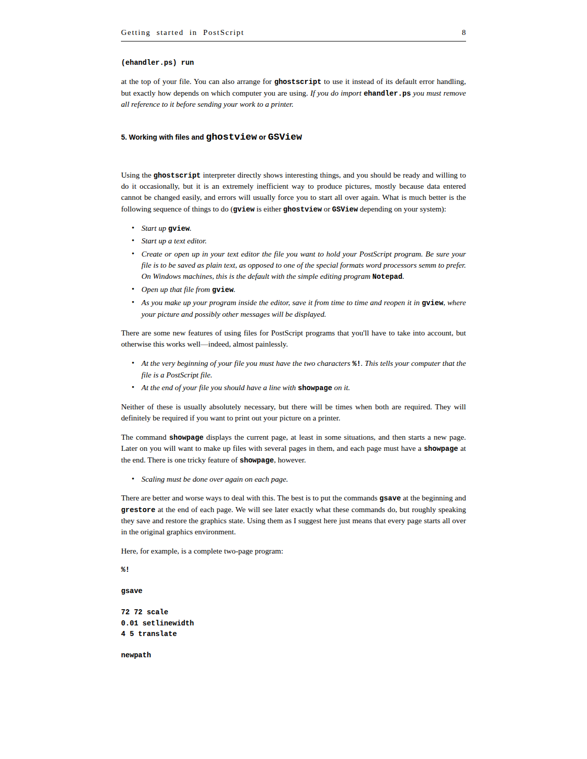Getting started in PostScript 8
(ehandler.ps) run
at the top of your file. You can also arrange for ghostscript to use it instead of its default error handling, but exactly how depends on which computer you are using. If you do import ehandler.ps you must remove all reference to it before sending your work to a printer.
5. Working with files and ghostview or GSView
Using the ghostscript interpreter directly shows interesting things, and you should be ready and willing to do it occasionally, but it is an extremely inefficient way to produce pictures, mostly because data entered cannot be changed easily, and errors will usually force you to start all over again. What is much better is the following sequence of things to do (gview is either ghostview or GSView depending on your system):
Start up gview.
Start up a text editor.
Create or open up in your text editor the file you want to hold your PostScript program. Be sure your file is to be saved as plain text, as opposed to one of the special formats word processors semm to prefer. On Windows machines, this is the default with the simple editing program Notepad.
Open up that file from gview.
As you make up your program inside the editor, save it from time to time and reopen it in gview, where your picture and possibly other messages will be displayed.
There are some new features of using files for PostScript programs that you'll have to take into account, but otherwise this works well—indeed, almost painlessly.
At the very beginning of your file you must have the two characters %!. This tells your computer that the file is a PostScript file.
At the end of your file you should have a line with showpage on it.
Neither of these is usually absolutely necessary, but there will be times when both are required. They will definitely be required if you want to print out your picture on a printer.
The command showpage displays the current page, at least in some situations, and then starts a new page. Later on you will want to make up files with several pages in them, and each page must have a showpage at the end. There is one tricky feature of showpage, however.
Scaling must be done over again on each page.
There are better and worse ways to deal with this. The best is to put the commands gsave at the beginning and grestore at the end of each page. We will see later exactly what these commands do, but roughly speaking they save and restore the graphics state. Using them as I suggest here just means that every page starts all over in the original graphics environment.
Here, for example, is a complete two-page program:
%! gsave 72 72 scale 0.01 setlinewidth 4 5 translate newpath